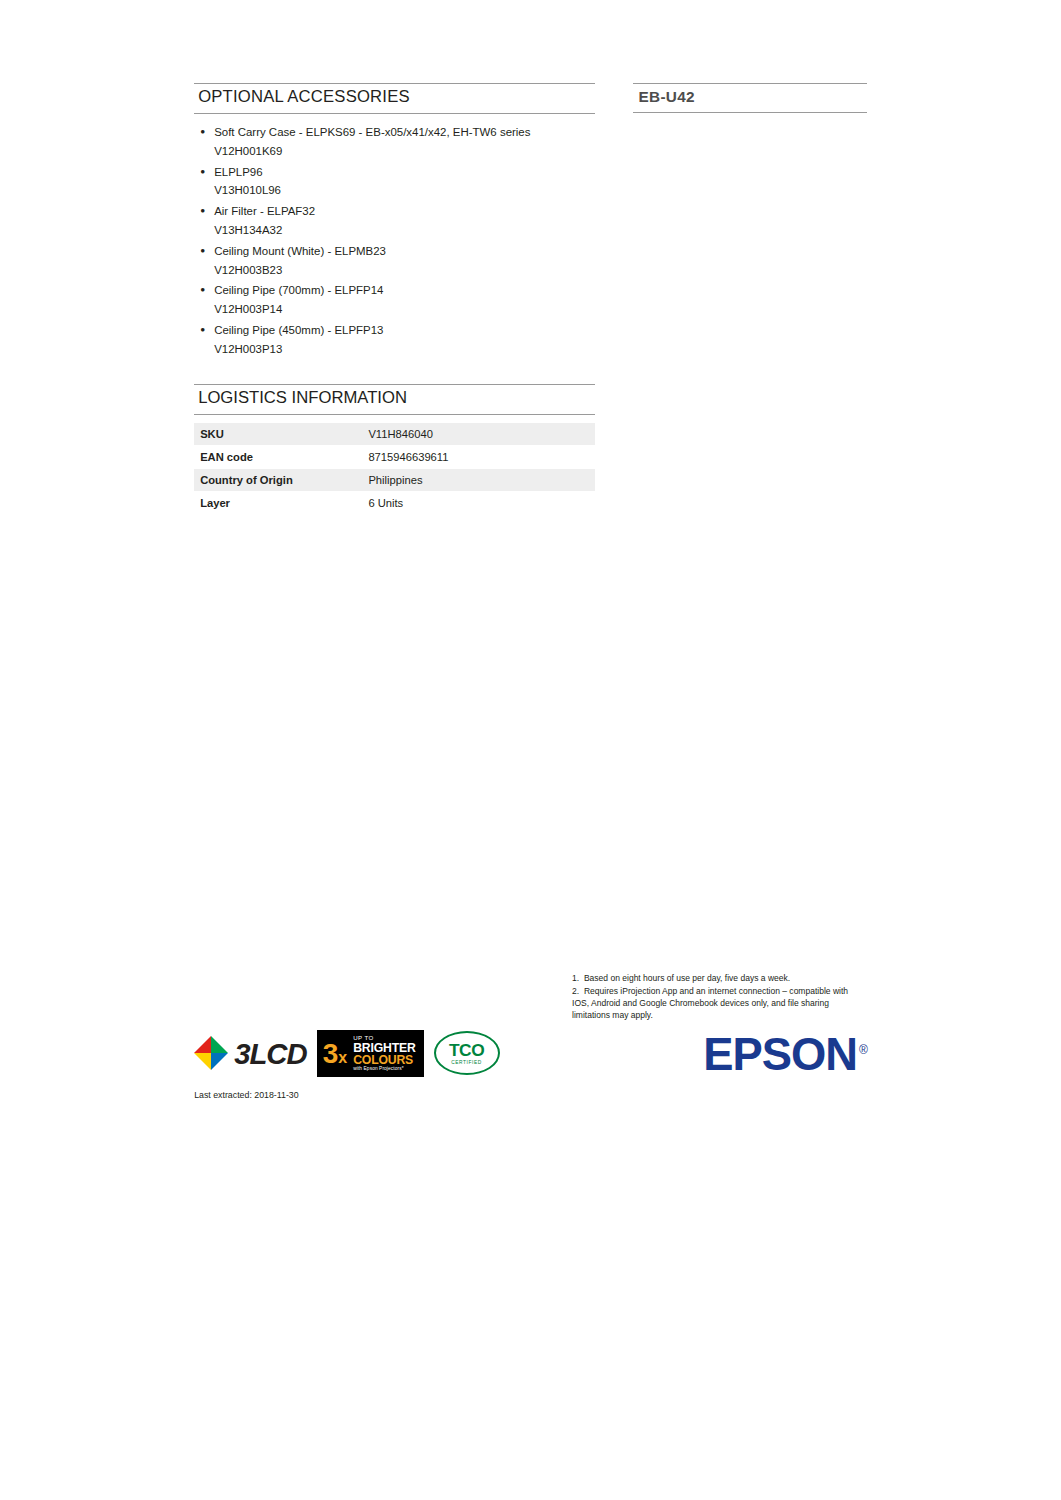OPTIONAL ACCESSORIES
Soft Carry Case - ELPKS69 - EB-x05/x41/x42, EH-TW6 series V12H001K69
ELPLP96 V13H010L96
Air Filter - ELPAF32 V13H134A32
Ceiling Mount (White) - ELPMB23 V12H003B23
Ceiling Pipe (700mm) - ELPFP14 V12H003P14
Ceiling Pipe (450mm) - ELPFP13 V12H003P13
LOGISTICS INFORMATION
| SKU | V11H846040 |
| EAN code | 8715946639611 |
| Country of Origin | Philippines |
| Layer | 6 Units |
EB-U42
3LCD
3x
Up to
BRIGHTER
COLOURS
with Epson Projectors*
TCO
Certified
1. Based on eight hours of use per day, five days a week.
2. Requires iProjection App and an internet connection – compatible with IOS, Android and Google Chromebook devices only, and file sharing limitations may apply.
EPSON®
Last extracted: 2018-11-30